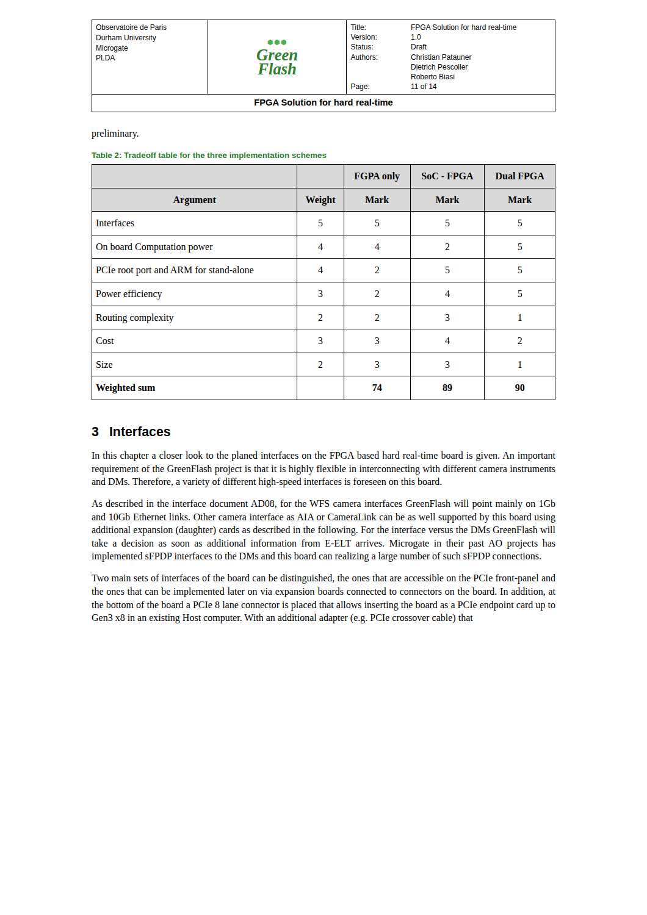| Observatoire de Paris Durham University Microgate PLDA | ⬢⬢⬢ Green Flash | / Title: / FPGA Solution for hard real-time / / Version: / 1.0 / / Status: / Draft / / Authors: / Christian Patauner / / / Dietrich Pescoller / / / Roberto Biasi / / Page: / 11 of 14 / |
| FPGA Solution for hard real-time |
preliminary.
Table 2: Tradeoff table for the three implementation schemes
| | | FGPA only | SoC - FPGA | Dual FPGA |
| --- | --- | --- | --- | --- |
| Argument | Weight | Mark | Mark | Mark |
| Interfaces | 5 | 5 | 5 | 5 |
| On board Computation power | 4 | 4 | 2 | 5 |
| PCIe root port and ARM for stand-alone | 4 | 2 | 5 | 5 |
| Power efficiency | 3 | 2 | 4 | 5 |
| Routing complexity | 2 | 2 | 3 | 1 |
| Cost | 3 | 3 | 4 | 2 |
| Size | 2 | 3 | 3 | 1 |
| Weighted sum | | 74 | 89 | 90 |
3 Interfaces
In this chapter a closer look to the planed interfaces on the FPGA based hard real-time board is given. An important requirement of the GreenFlash project is that it is highly flexible in interconnecting with different camera instruments and DMs. Therefore, a variety of different high-speed interfaces is foreseen on this board.
As described in the interface document AD08, for the WFS camera interfaces GreenFlash will point mainly on 1Gb and 10Gb Ethernet links. Other camera interface as AIA or CameraLink can be as well supported by this board using additional expansion (daughter) cards as described in the following. For the interface versus the DMs GreenFlash will take a decision as soon as additional information from E-ELT arrives. Microgate in their past AO projects has implemented sFPDP interfaces to the DMs and this board can realizing a large number of such sFPDP connections.
Two main sets of interfaces of the board can be distinguished, the ones that are accessible on the PCIe front-panel and the ones that can be implemented later on via expansion boards connected to connectors on the board. In addition, at the bottom of the board a PCIe 8 lane connector is placed that allows inserting the board as a PCIe endpoint card up to Gen3 x8 in an existing Host computer. With an additional adapter (e.g. PCIe crossover cable) that